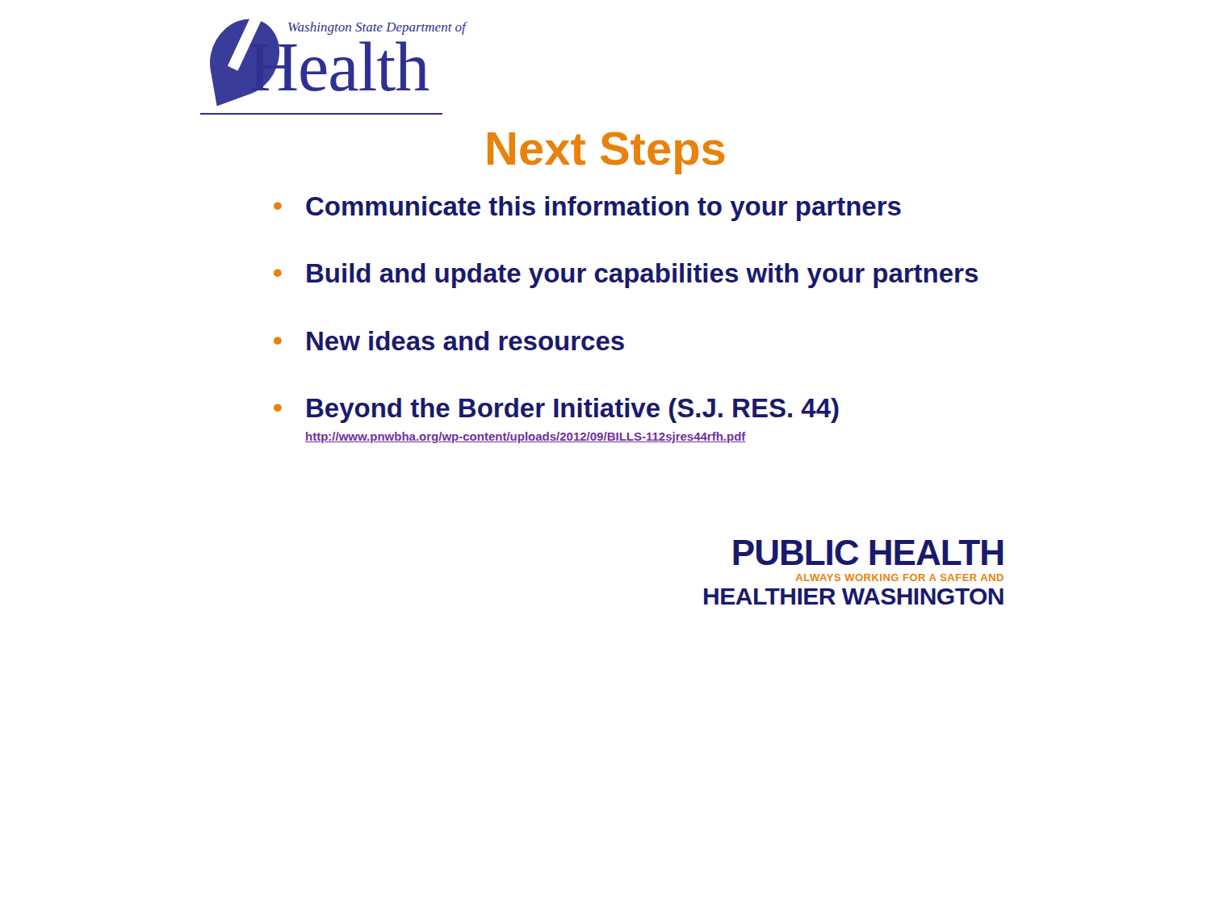Washington State Department of
Health
Next Steps
Communicate this information to your partners
Build and update your capabilities with your partners
New ideas and resources
Beyond the Border Initiative (S.J. RES. 44) http://www.pnwbha.org/wp-content/uploads/2012/09/BILLS-112sjres44rfh.pdf
PUBLIC HEALTH
ALWAYS WORKING FOR A SAFER AND
HEALTHIER WASHINGTON